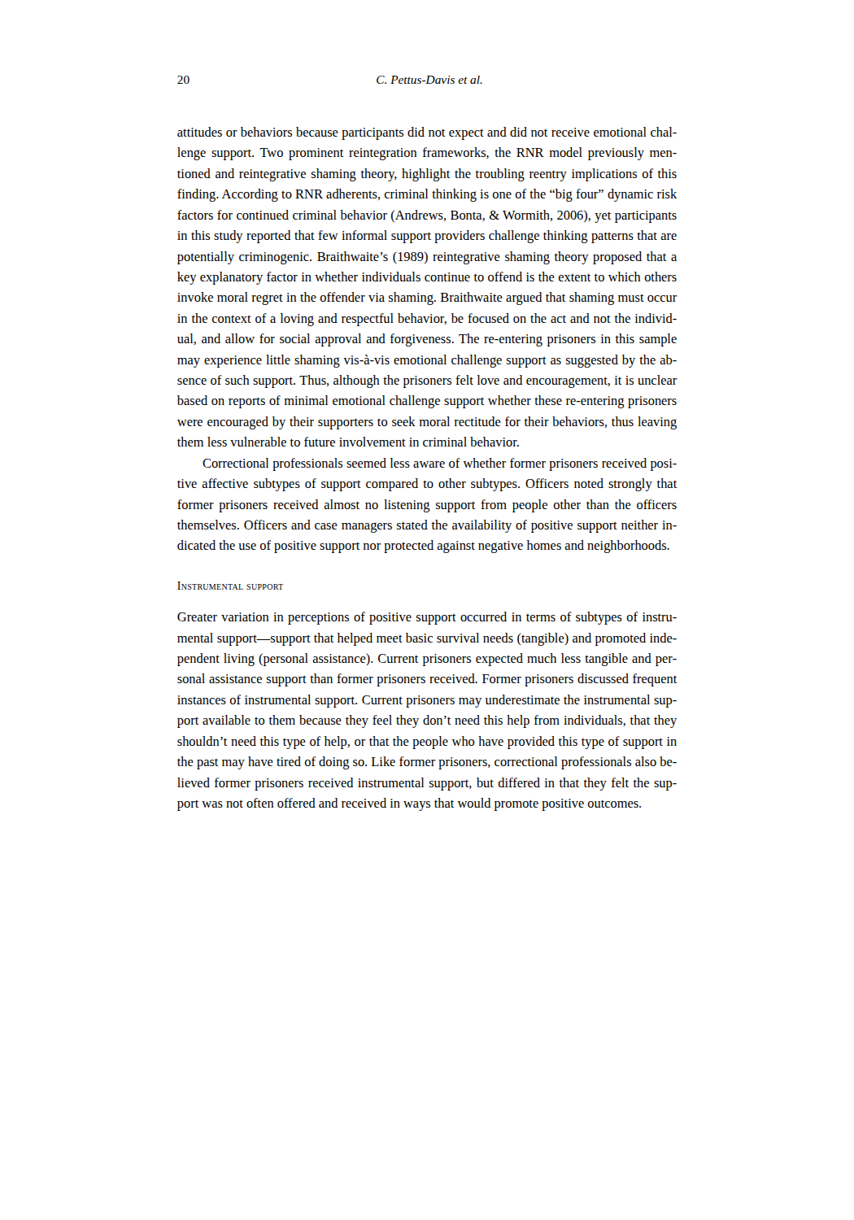20 C. Pettus-Davis et al.
attitudes or behaviors because participants did not expect and did not receive emotional challenge support. Two prominent reintegration frameworks, the RNR model previously mentioned and reintegrative shaming theory, highlight the troubling reentry implications of this finding. According to RNR adherents, criminal thinking is one of the “big four” dynamic risk factors for continued criminal behavior (Andrews, Bonta, & Wormith, 2006), yet participants in this study reported that few informal support providers challenge thinking patterns that are potentially criminogenic. Braithwaite’s (1989) reintegrative shaming theory proposed that a key explanatory factor in whether individuals continue to offend is the extent to which others invoke moral regret in the offender via shaming. Braithwaite argued that shaming must occur in the context of a loving and respectful behavior, be focused on the act and not the individual, and allow for social approval and forgiveness. The re-entering prisoners in this sample may experience little shaming vis-à-vis emotional challenge support as suggested by the absence of such support. Thus, although the prisoners felt love and encouragement, it is unclear based on reports of minimal emotional challenge support whether these re-entering prisoners were encouraged by their supporters to seek moral rectitude for their behaviors, thus leaving them less vulnerable to future involvement in criminal behavior.
Correctional professionals seemed less aware of whether former prisoners received positive affective subtypes of support compared to other subtypes. Officers noted strongly that former prisoners received almost no listening support from people other than the officers themselves. Officers and case managers stated the availability of positive support neither indicated the use of positive support nor protected against negative homes and neighborhoods.
Instrumental support
Greater variation in perceptions of positive support occurred in terms of subtypes of instrumental support—support that helped meet basic survival needs (tangible) and promoted independent living (personal assistance). Current prisoners expected much less tangible and personal assistance support than former prisoners received. Former prisoners discussed frequent instances of instrumental support. Current prisoners may underestimate the instrumental support available to them because they feel they don’t need this help from individuals, that they shouldn’t need this type of help, or that the people who have provided this type of support in the past may have tired of doing so. Like former prisoners, correctional professionals also believed former prisoners received instrumental support, but differed in that they felt the support was not often offered and received in ways that would promote positive outcomes.